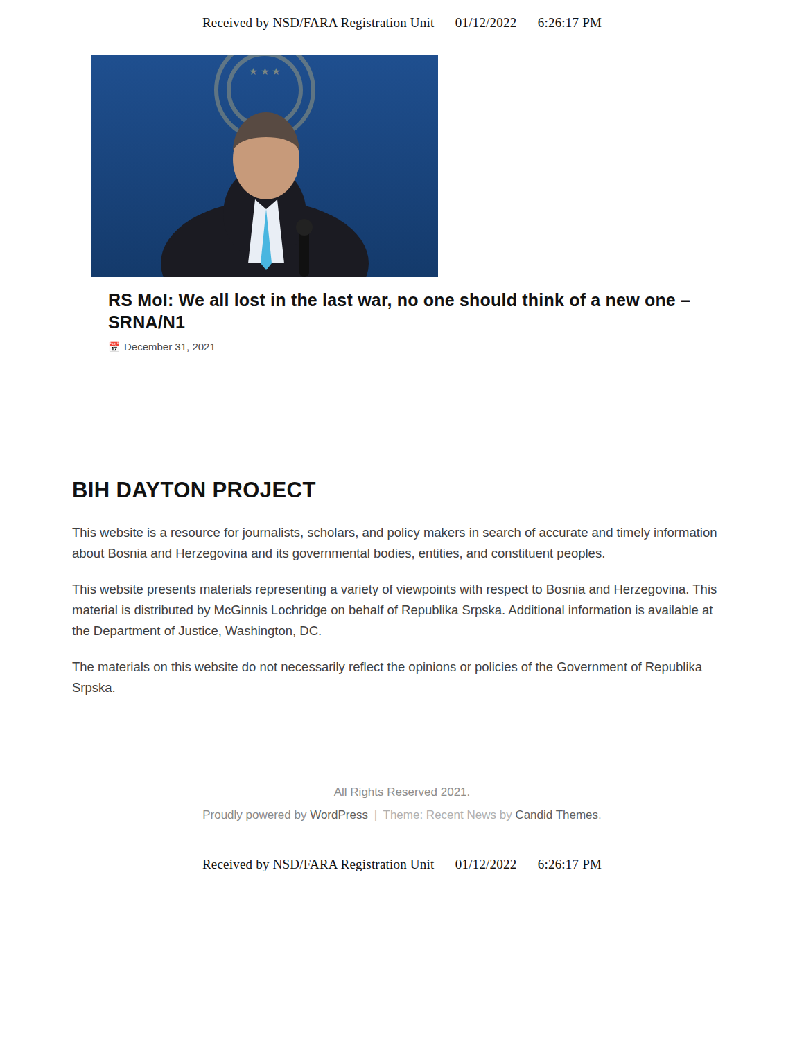Received by NSD/FARA Registration Unit 01/12/2022 6:26:17 PM
RS MoI: We all lost in the last war, no one should think of a new one – SRNA/N1
📅December 31, 2021
BIH DAYTON PROJECT
This website is a resource for journalists, scholars, and policy makers in search of accurate and timely information about Bosnia and Herzegovina and its governmental bodies, entities, and constituent peoples.
This website presents materials representing a variety of viewpoints with respect to Bosnia and Herzegovina. This material is distributed by McGinnis Lochridge on behalf of Republika Srpska. Additional information is available at the Department of Justice, Washington, DC.
The materials on this website do not necessarily reflect the opinions or policies of the Government of Republika Srpska.
All Rights Reserved 2021.
Proudly powered by WordPress | Theme: Recent News by Candid Themes.
Received by NSD/FARA Registration Unit 01/12/2022 6:26:17 PM